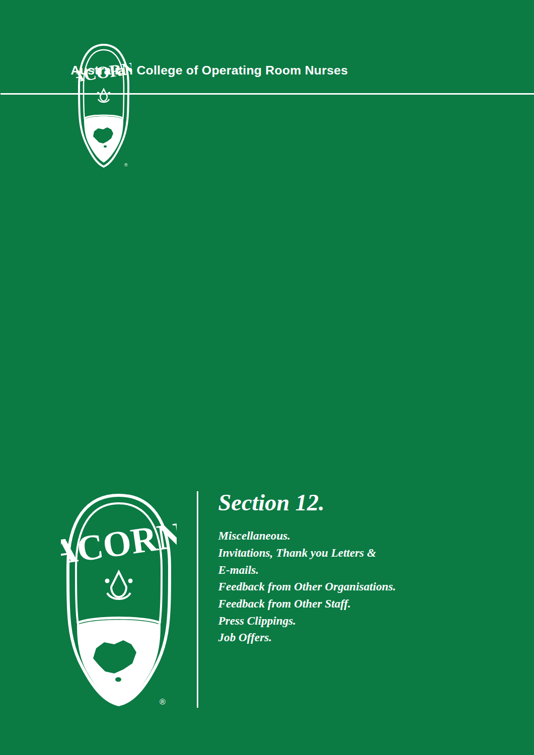ACORN ®
Australian College of Operating Room Nurses
ACORN ®
Section 12.
Miscellaneous.
Invitations, Thank you Letters &
E-mails.
Feedback from Other Organisations.
Feedback from Other Staff.
Press Clippings.
Job Offers.